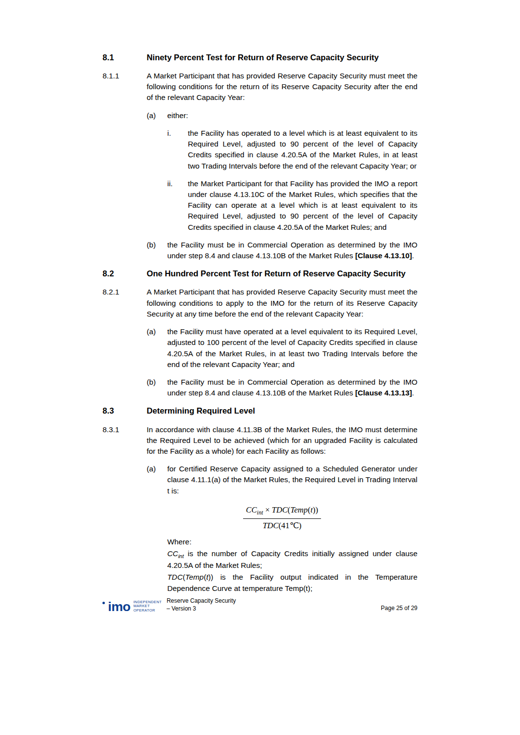8.1 Ninety Percent Test for Return of Reserve Capacity Security
8.1.1
A Market Participant that has provided Reserve Capacity Security must meet the following conditions for the return of its Reserve Capacity Security after the end of the relevant Capacity Year:
(a) either:
i. the Facility has operated to a level which is at least equivalent to its Required Level, adjusted to 90 percent of the level of Capacity Credits specified in clause 4.20.5A of the Market Rules, in at least two Trading Intervals before the end of the relevant Capacity Year; or
ii. the Market Participant for that Facility has provided the IMO a report under clause 4.13.10C of the Market Rules, which specifies that the Facility can operate at a level which is at least equivalent to its Required Level, adjusted to 90 percent of the level of Capacity Credits specified in clause 4.20.5A of the Market Rules; and
(b) the Facility must be in Commercial Operation as determined by the IMO under step 8.4 and clause 4.13.10B of the Market Rules [Clause 4.13.10].
8.2 One Hundred Percent Test for Return of Reserve Capacity Security
8.2.1
A Market Participant that has provided Reserve Capacity Security must meet the following conditions to apply to the IMO for the return of its Reserve Capacity Security at any time before the end of the relevant Capacity Year:
(a) the Facility must have operated at a level equivalent to its Required Level, adjusted to 100 percent of the level of Capacity Credits specified in clause 4.20.5A of the Market Rules, in at least two Trading Intervals before the end of the relevant Capacity Year; and
(b) the Facility must be in Commercial Operation as determined by the IMO under step 8.4 and clause 4.13.10B of the Market Rules [Clause 4.13.13].
8.3 Determining Required Level
8.3.1
In accordance with clause 4.11.3B of the Market Rules, the IMO must determine the Required Level to be achieved (which for an upgraded Facility is calculated for the Facility as a whole) for each Facility as follows:
(a) for Certified Reserve Capacity assigned to a Scheduled Generator under clause 4.11.1(a) of the Market Rules, the Required Level in Trading Interval t is:
CC int × TDC(Temp(t)) TDC(41℃)
Where:
CC int is the number of Capacity Credits initially assigned under clause 4.20.5A of the Market Rules;
TDC(Temp(t)) is the Facility output indicated in the Temperature Dependence Curve at temperature Temp(t);
imo Independent
Market
Operator
Reserve Capacity Security
– Version 3
Page 25 of 29